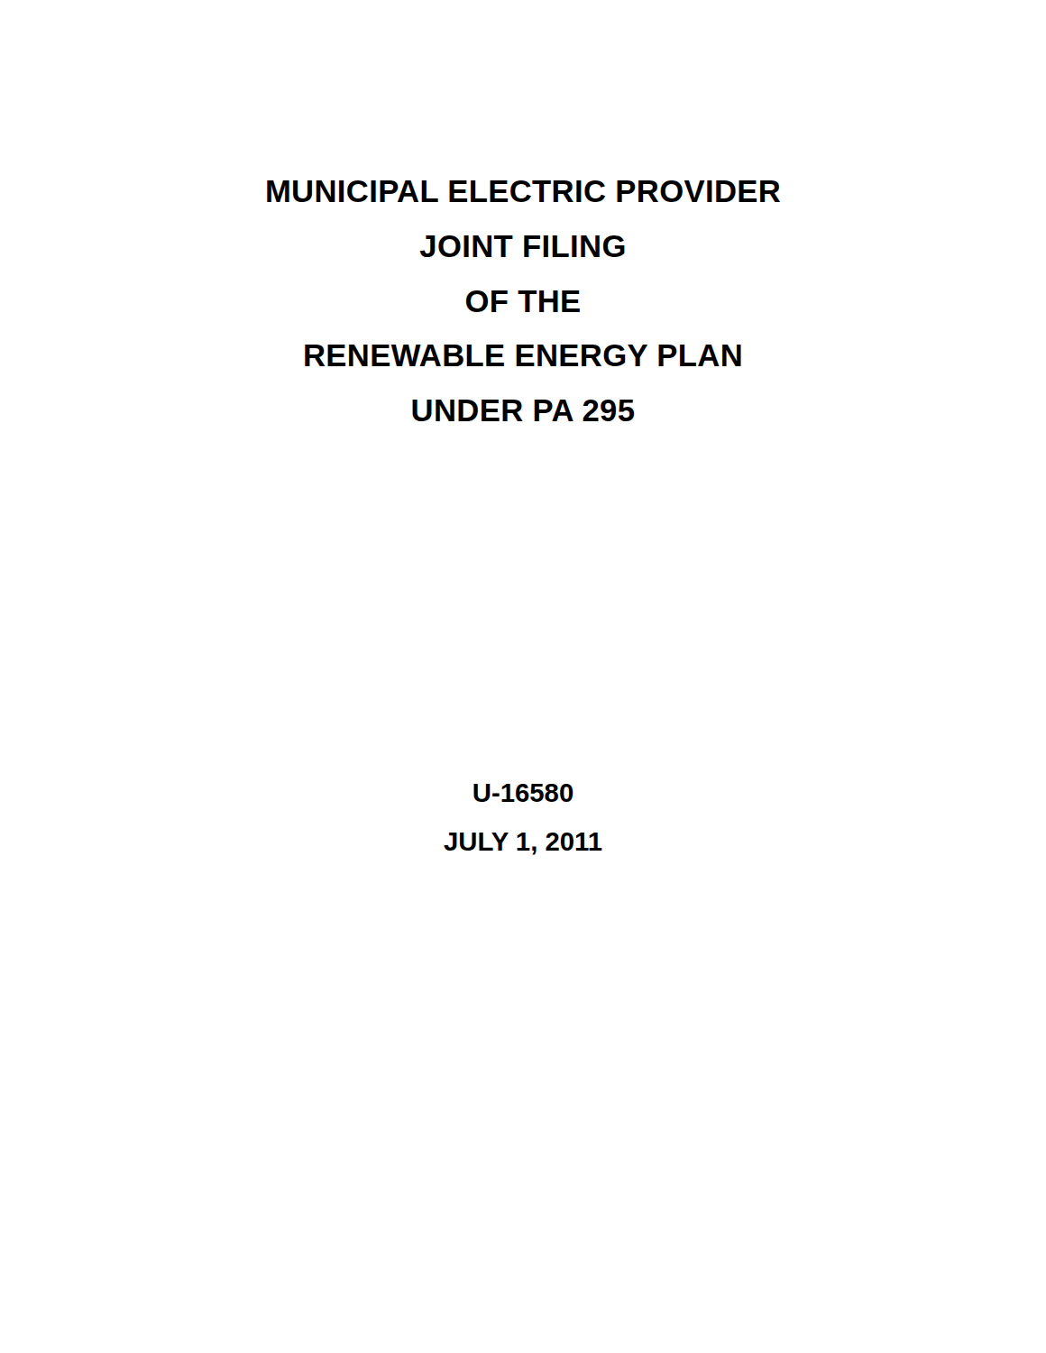MUNICIPAL ELECTRIC PROVIDER
JOINT FILING
OF THE
RENEWABLE ENERGY PLAN
UNDER PA 295
U-16580
JULY 1, 2011